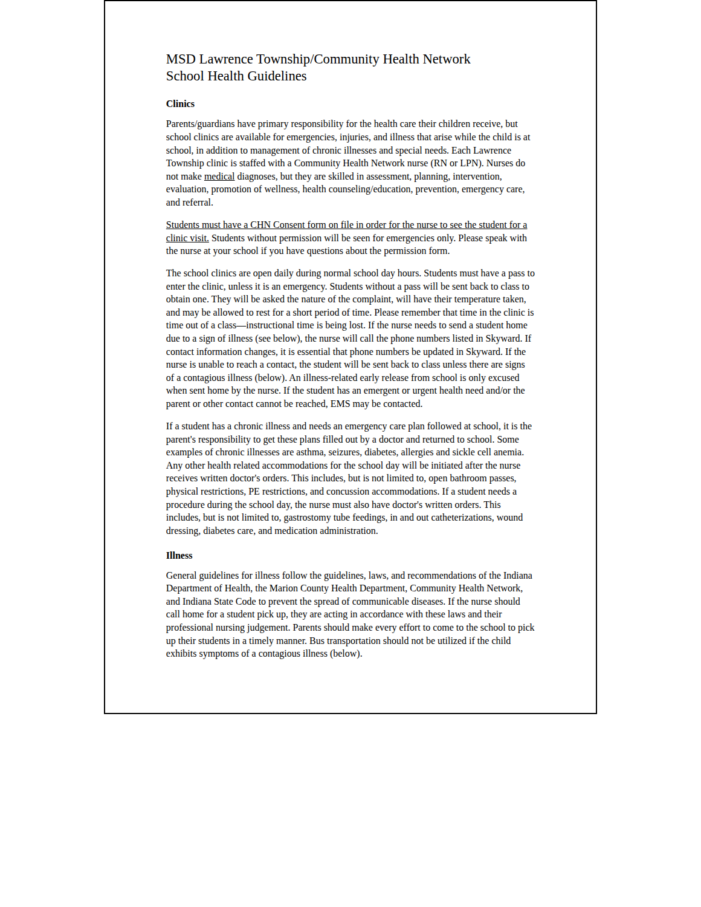MSD Lawrence Township/Community Health Network
School Health Guidelines
Clinics
Parents/guardians have primary responsibility for the health care their children receive, but school clinics are available for emergencies, injuries, and illness that arise while the child is at school, in addition to management of chronic illnesses and special needs. Each Lawrence Township clinic is staffed with a Community Health Network nurse (RN or LPN). Nurses do not make medical diagnoses, but they are skilled in assessment, planning, intervention, evaluation, promotion of wellness, health counseling/education, prevention, emergency care, and referral.
Students must have a CHN Consent form on file in order for the nurse to see the student for a clinic visit. Students without permission will be seen for emergencies only. Please speak with the nurse at your school if you have questions about the permission form.
The school clinics are open daily during normal school day hours. Students must have a pass to enter the clinic, unless it is an emergency. Students without a pass will be sent back to class to obtain one. They will be asked the nature of the complaint, will have their temperature taken, and may be allowed to rest for a short period of time. Please remember that time in the clinic is time out of a class—instructional time is being lost. If the nurse needs to send a student home due to a sign of illness (see below), the nurse will call the phone numbers listed in Skyward. If contact information changes, it is essential that phone numbers be updated in Skyward. If the nurse is unable to reach a contact, the student will be sent back to class unless there are signs of a contagious illness (below). An illness-related early release from school is only excused when sent home by the nurse. If the student has an emergent or urgent health need and/or the parent or other contact cannot be reached, EMS may be contacted.
If a student has a chronic illness and needs an emergency care plan followed at school, it is the parent's responsibility to get these plans filled out by a doctor and returned to school. Some examples of chronic illnesses are asthma, seizures, diabetes, allergies and sickle cell anemia. Any other health related accommodations for the school day will be initiated after the nurse receives written doctor's orders. This includes, but is not limited to, open bathroom passes, physical restrictions, PE restrictions, and concussion accommodations. If a student needs a procedure during the school day, the nurse must also have doctor's written orders. This includes, but is not limited to, gastrostomy tube feedings, in and out catheterizations, wound dressing, diabetes care, and medication administration.
Illness
General guidelines for illness follow the guidelines, laws, and recommendations of the Indiana Department of Health, the Marion County Health Department, Community Health Network, and Indiana State Code to prevent the spread of communicable diseases. If the nurse should call home for a student pick up, they are acting in accordance with these laws and their professional nursing judgement. Parents should make every effort to come to the school to pick up their students in a timely manner. Bus transportation should not be utilized if the child exhibits symptoms of a contagious illness (below).